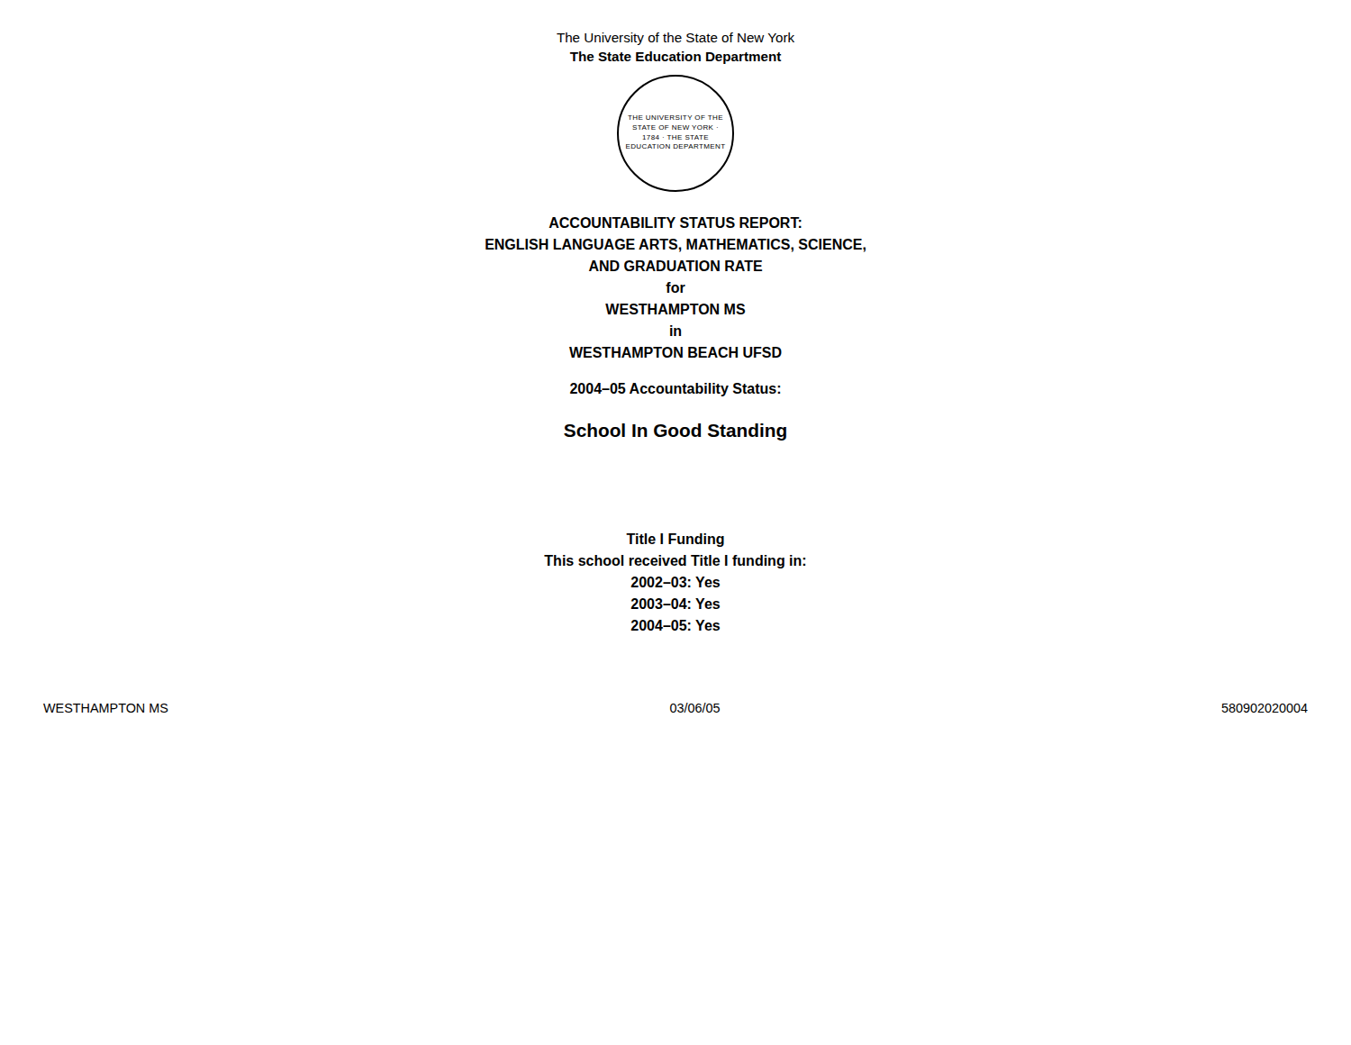The University of the State of New York
The State Education Department
THE UNIVERSITY OF THE STATE OF NEW YORK · 1784 · THE STATE EDUCATION DEPARTMENT
ACCOUNTABILITY STATUS REPORT:
ENGLISH LANGUAGE ARTS, MATHEMATICS, SCIENCE,
AND GRADUATION RATE
for
WESTHAMPTON MS
in
WESTHAMPTON BEACH UFSD
2004–05 Accountability Status:
School In Good Standing
Title I Funding
This school received Title I funding in:
2002–03: Yes
2003–04: Yes
2004–05: Yes
WESTHAMPTON MS 03/06/05 580902020004